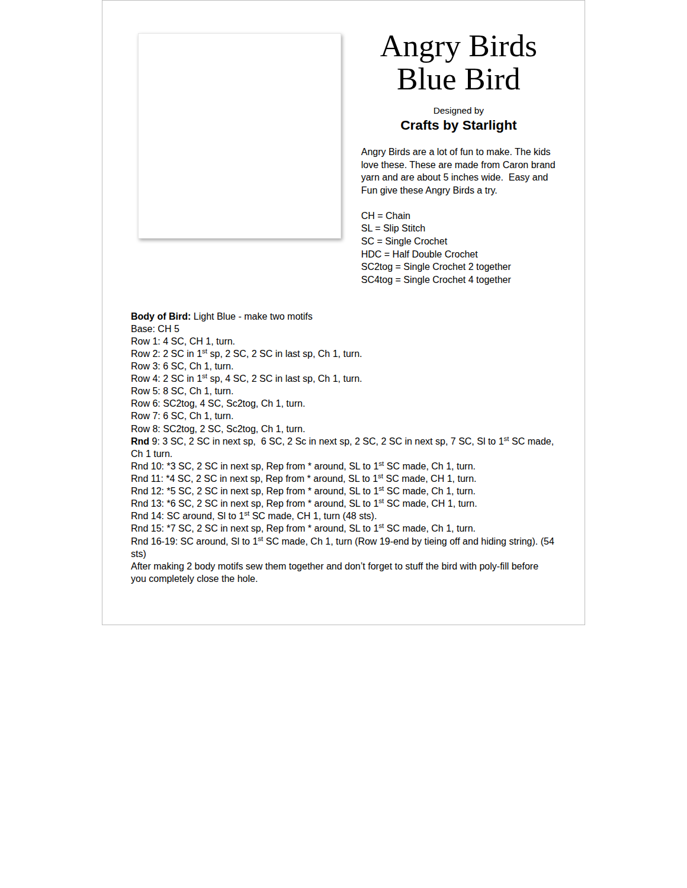Angry Birds
Blue Bird
Designed by
Crafts by Starlight
Angry Birds are a lot of fun to make. The kids love these. These are made from Caron brand yarn and are about 5 inches wide. Easy and Fun give these Angry Birds a try.
CH = Chain
SL = Slip Stitch
SC = Single Crochet
HDC = Half Double Crochet
SC2tog = Single Crochet 2 together
SC4tog = Single Crochet 4 together
Body of Bird: Light Blue - make two motifs
Base: CH 5
Row 1: 4 SC, CH 1, turn.
Row 2: 2 SC in 1st sp, 2 SC, 2 SC in last sp, Ch 1, turn.
Row 3: 6 SC, Ch 1, turn.
Row 4: 2 SC in 1st sp, 4 SC, 2 SC in last sp, Ch 1, turn.
Row 5: 8 SC, Ch 1, turn.
Row 6: SC2tog, 4 SC, Sc2tog, Ch 1, turn.
Row 7: 6 SC, Ch 1, turn.
Row 8: SC2tog, 2 SC, Sc2tog, Ch 1, turn.
Rnd 9: 3 SC, 2 SC in next sp, 6 SC, 2 Sc in next sp, 2 SC, 2 SC in next sp, 7 SC, Sl to 1st SC made, Ch 1 turn.
Rnd 10: *3 SC, 2 SC in next sp, Rep from * around, SL to 1st SC made, Ch 1, turn.
Rnd 11: *4 SC, 2 SC in next sp, Rep from * around, SL to 1st SC made, CH 1, turn.
Rnd 12: *5 SC, 2 SC in next sp, Rep from * around, SL to 1st SC made, Ch 1, turn.
Rnd 13: *6 SC, 2 SC in next sp, Rep from * around, SL to 1st SC made, CH 1, turn.
Rnd 14: SC around, Sl to 1st SC made, CH 1, turn (48 sts).
Rnd 15: *7 SC, 2 SC in next sp, Rep from * around, SL to 1st SC made, Ch 1, turn.
Rnd 16-19: SC around, Sl to 1st SC made, Ch 1, turn (Row 19-end by tieing off and hiding string). (54 sts)
After making 2 body motifs sew them together and don’t forget to stuff the bird with poly-fill before you completely close the hole.